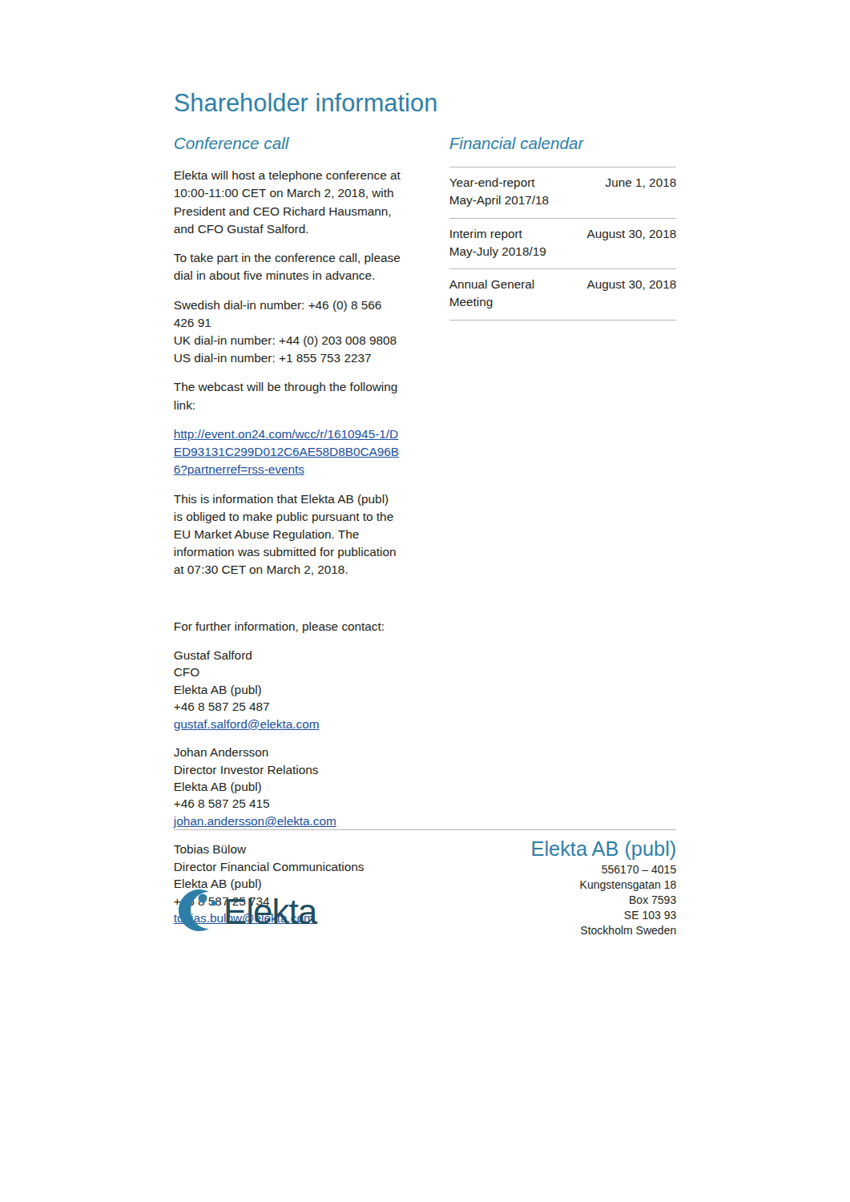Shareholder information
Conference call
Elekta will host a telephone conference at 10:00-11:00 CET on March 2, 2018, with President and CEO Richard Hausmann, and CFO Gustaf Salford.
To take part in the conference call, please
dial in about five minutes in advance.
Swedish dial-in number: +46 (0) 8 566 426 91
UK dial-in number: +44 (0) 203 008 9808
US dial-in number: +1 855 753 2237
The webcast will be through the following link:
http://event.on24.com/wcc/r/1610945-1/DED93131C299D012C6AE58D8B0CA96B6?partnerref=rss-events
This is information that Elekta AB (publ) is obliged to make public pursuant to the EU Market Abuse Regulation. The information was submitted for publication at 07:30 CET on March 2, 2018.
For further information, please contact:
Gustaf Salford
CFO
Elekta AB (publ)
+46 8 587 25 487
gustaf.salford@elekta.com
Johan Andersson
Director Investor Relations
Elekta AB (publ)
+46 8 587 25 415
johan.andersson@elekta.com
Tobias Bülow
Director Financial Communications
Elekta AB (publ)
+46 8 587 25 734
tobias.bulow@elekta.com
Financial calendar
| Year-end-report May-April 2017/18 | June 1, 2018 |
| Interim report May-July 2018/19 | August 30, 2018 |
| Annual General Meeting | August 30, 2018 |
Elekta
Elekta AB (publ)
556170 – 4015
Kungstensgatan 18
Box 7593
SE 103 93
Stockholm Sweden